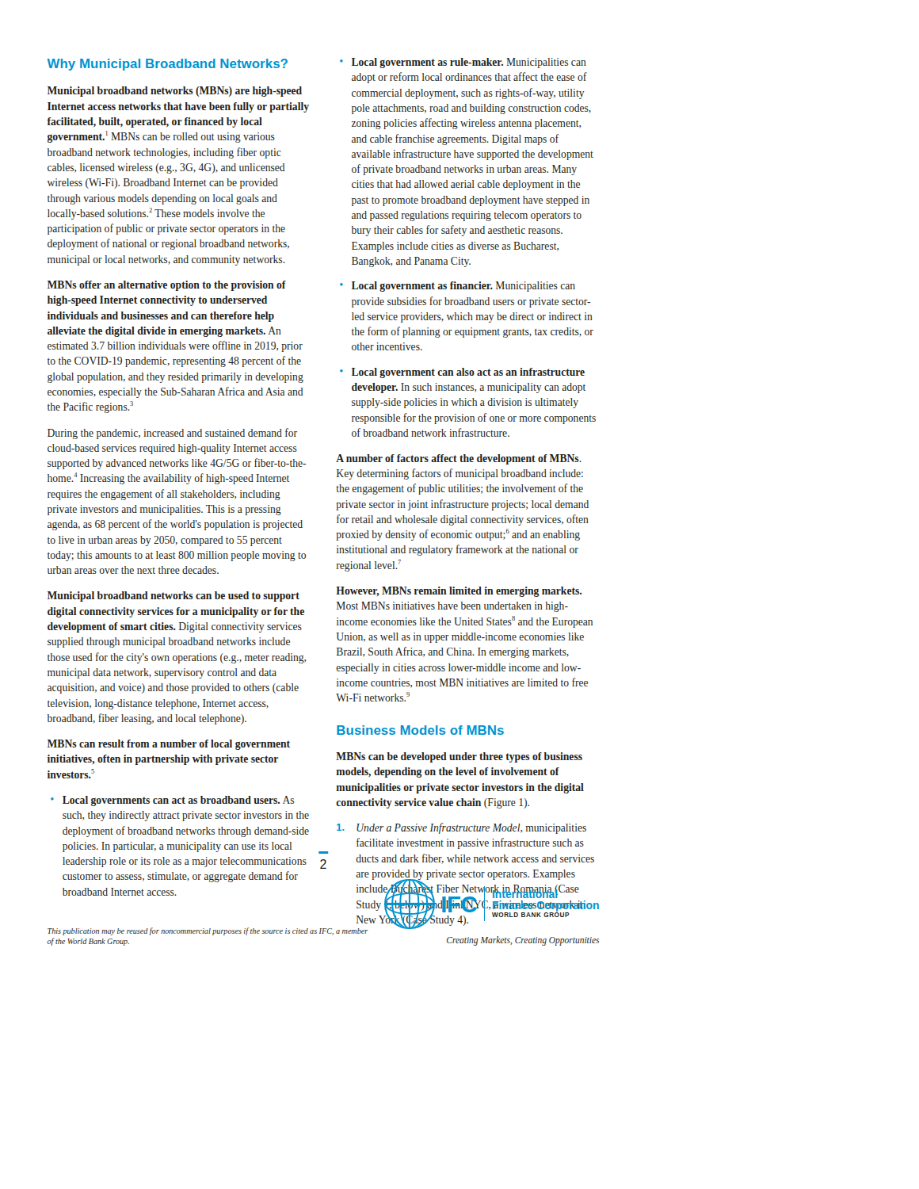Why Municipal Broadband Networks?
Municipal broadband networks (MBNs) are high-speed Internet access networks that have been fully or partially facilitated, built, operated, or financed by local government.1 MBNs can be rolled out using various broadband network technologies, including fiber optic cables, licensed wireless (e.g., 3G, 4G), and unlicensed wireless (Wi-Fi). Broadband Internet can be provided through various models depending on local goals and locally-based solutions.2 These models involve the participation of public or private sector operators in the deployment of national or regional broadband networks, municipal or local networks, and community networks.
MBNs offer an alternative option to the provision of high-speed Internet connectivity to underserved individuals and businesses and can therefore help alleviate the digital divide in emerging markets. An estimated 3.7 billion individuals were offline in 2019, prior to the COVID-19 pandemic, representing 48 percent of the global population, and they resided primarily in developing economies, especially the Sub-Saharan Africa and Asia and the Pacific regions.3
During the pandemic, increased and sustained demand for cloud-based services required high-quality Internet access supported by advanced networks like 4G/5G or fiber-to-the-home.4 Increasing the availability of high-speed Internet requires the engagement of all stakeholders, including private investors and municipalities. This is a pressing agenda, as 68 percent of the world's population is projected to live in urban areas by 2050, compared to 55 percent today; this amounts to at least 800 million people moving to urban areas over the next three decades.
Municipal broadband networks can be used to support digital connectivity services for a municipality or for the development of smart cities. Digital connectivity services supplied through municipal broadband networks include those used for the city's own operations (e.g., meter reading, municipal data network, supervisory control and data acquisition, and voice) and those provided to others (cable television, long-distance telephone, Internet access, broadband, fiber leasing, and local telephone).
MBNs can result from a number of local government initiatives, often in partnership with private sector investors.5
Local governments can act as broadband users. As such, they indirectly attract private sector investors in the deployment of broadband networks through demand-side policies. In particular, a municipality can use its local leadership role or its role as a major telecommunications customer to assess, stimulate, or aggregate demand for broadband Internet access.
Local government as rule-maker. Municipalities can adopt or reform local ordinances that affect the ease of commercial deployment, such as rights-of-way, utility pole attachments, road and building construction codes, zoning policies affecting wireless antenna placement, and cable franchise agreements. Digital maps of available infrastructure have supported the development of private broadband networks in urban areas. Many cities that had allowed aerial cable deployment in the past to promote broadband deployment have stepped in and passed regulations requiring telecom operators to bury their cables for safety and aesthetic reasons. Examples include cities as diverse as Bucharest, Bangkok, and Panama City.
Local government as financier. Municipalities can provide subsidies for broadband users or private sector-led service providers, which may be direct or indirect in the form of planning or equipment grants, tax credits, or other incentives.
Local government can also act as an infrastructure developer. In such instances, a municipality can adopt supply-side policies in which a division is ultimately responsible for the provision of one or more components of broadband network infrastructure.
A number of factors affect the development of MBNs. Key determining factors of municipal broadband include: the engagement of public utilities; the involvement of the private sector in joint infrastructure projects; local demand for retail and wholesale digital connectivity services, often proxied by density of economic output;6 and an enabling institutional and regulatory framework at the national or regional level.7
However, MBNs remain limited in emerging markets. Most MBNs initiatives have been undertaken in high-income economies like the United States8 and the European Union, as well as in upper middle-income economies like Brazil, South Africa, and China. In emerging markets, especially in cities across lower-middle income and low-income countries, most MBN initiatives are limited to free Wi-Fi networks.9
Business Models of MBNs
MBNs can be developed under three types of business models, depending on the level of involvement of municipalities or private sector investors in the digital connectivity service value chain (Figure 1).
Under a Passive Infrastructure Model, municipalities facilitate investment in passive infrastructure such as ducts and dark fiber, while network access and services are provided by private sector operators. Examples include Bucharest Fiber Network in Romania (Case Study 1, below) and LinkNYC, a wireless network in New York (Case Study 4).
2
This publication may be reused for noncommercial purposes if the source is cited as IFC, a member of the World Bank Group.
IFC
International Finance Corporation WORLD BANK GROUP
Creating Markets, Creating Opportunities